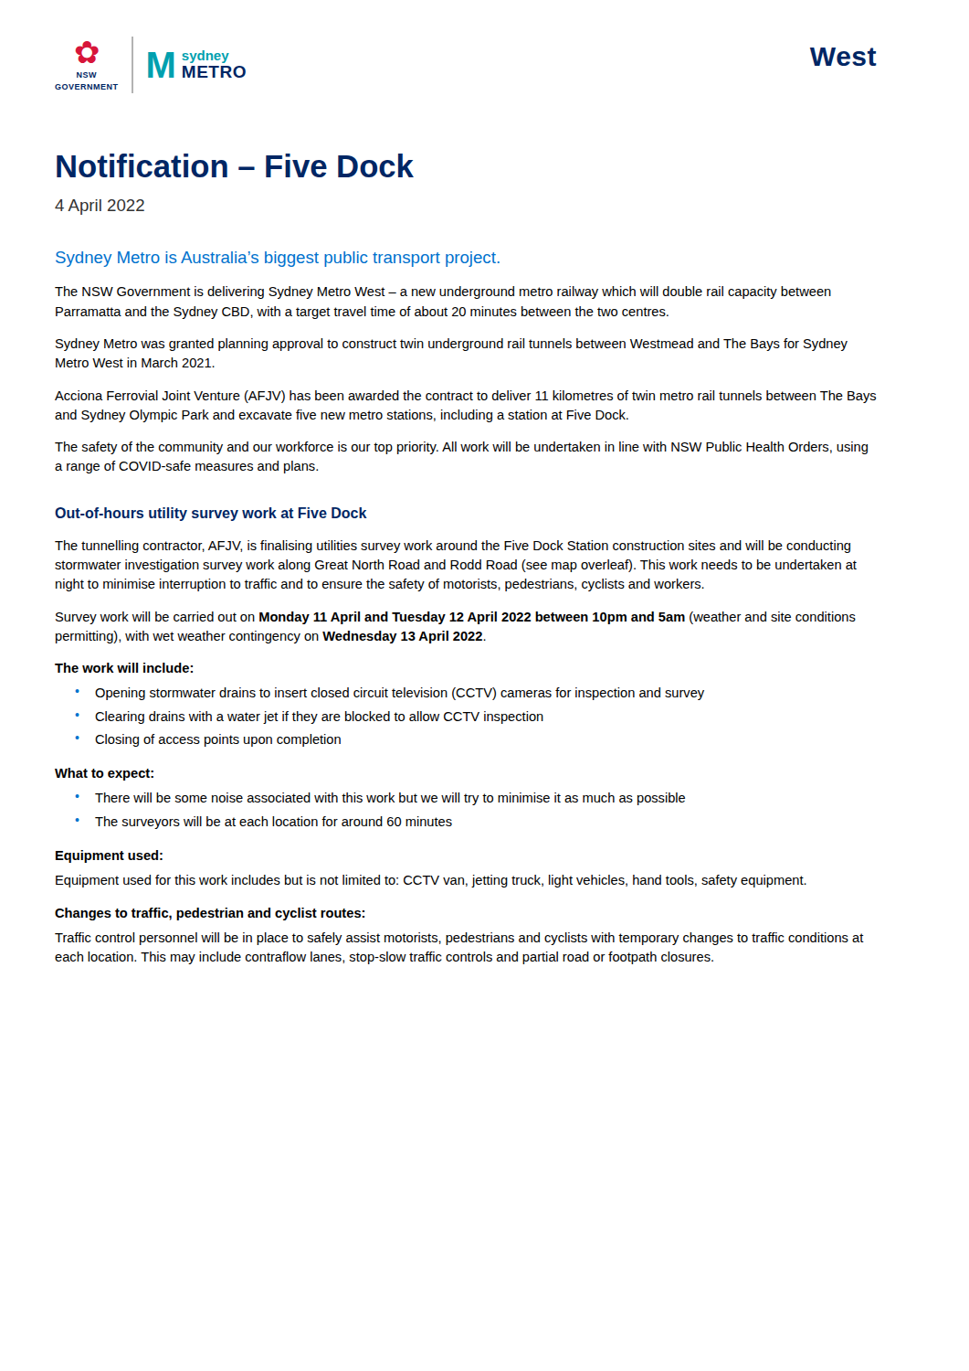✿
NSW
GOVERNMENT
M
sydney
METRO
West
Notification – Five Dock
4 April 2022
Sydney Metro is Australia’s biggest public transport project.
The NSW Government is delivering Sydney Metro West – a new underground metro railway which will double rail capacity between Parramatta and the Sydney CBD, with a target travel time of about 20 minutes between the two centres.
Sydney Metro was granted planning approval to construct twin underground rail tunnels between Westmead and The Bays for Sydney Metro West in March 2021.
Acciona Ferrovial Joint Venture (AFJV) has been awarded the contract to deliver 11 kilometres of twin metro rail tunnels between The Bays and Sydney Olympic Park and excavate five new metro stations, including a station at Five Dock.
The safety of the community and our workforce is our top priority. All work will be undertaken in line with NSW Public Health Orders, using a range of COVID-safe measures and plans.
Out-of-hours utility survey work at Five Dock
The tunnelling contractor, AFJV, is finalising utilities survey work around the Five Dock Station construction sites and will be conducting stormwater investigation survey work along Great North Road and Rodd Road (see map overleaf). This work needs to be undertaken at night to minimise interruption to traffic and to ensure the safety of motorists, pedestrians, cyclists and workers.
Survey work will be carried out on Monday 11 April and Tuesday 12 April 2022 between 10pm and 5am (weather and site conditions permitting), with wet weather contingency on Wednesday 13 April 2022.
The work will include:
Opening stormwater drains to insert closed circuit television (CCTV) cameras for inspection and survey
Clearing drains with a water jet if they are blocked to allow CCTV inspection
Closing of access points upon completion
What to expect:
There will be some noise associated with this work but we will try to minimise it as much as possible
The surveyors will be at each location for around 60 minutes
Equipment used:
Equipment used for this work includes but is not limited to: CCTV van, jetting truck, light vehicles, hand tools, safety equipment.
Changes to traffic, pedestrian and cyclist routes:
Traffic control personnel will be in place to safely assist motorists, pedestrians and cyclists with temporary changes to traffic conditions at each location. This may include contraflow lanes, stop-slow traffic controls and partial road or footpath closures.